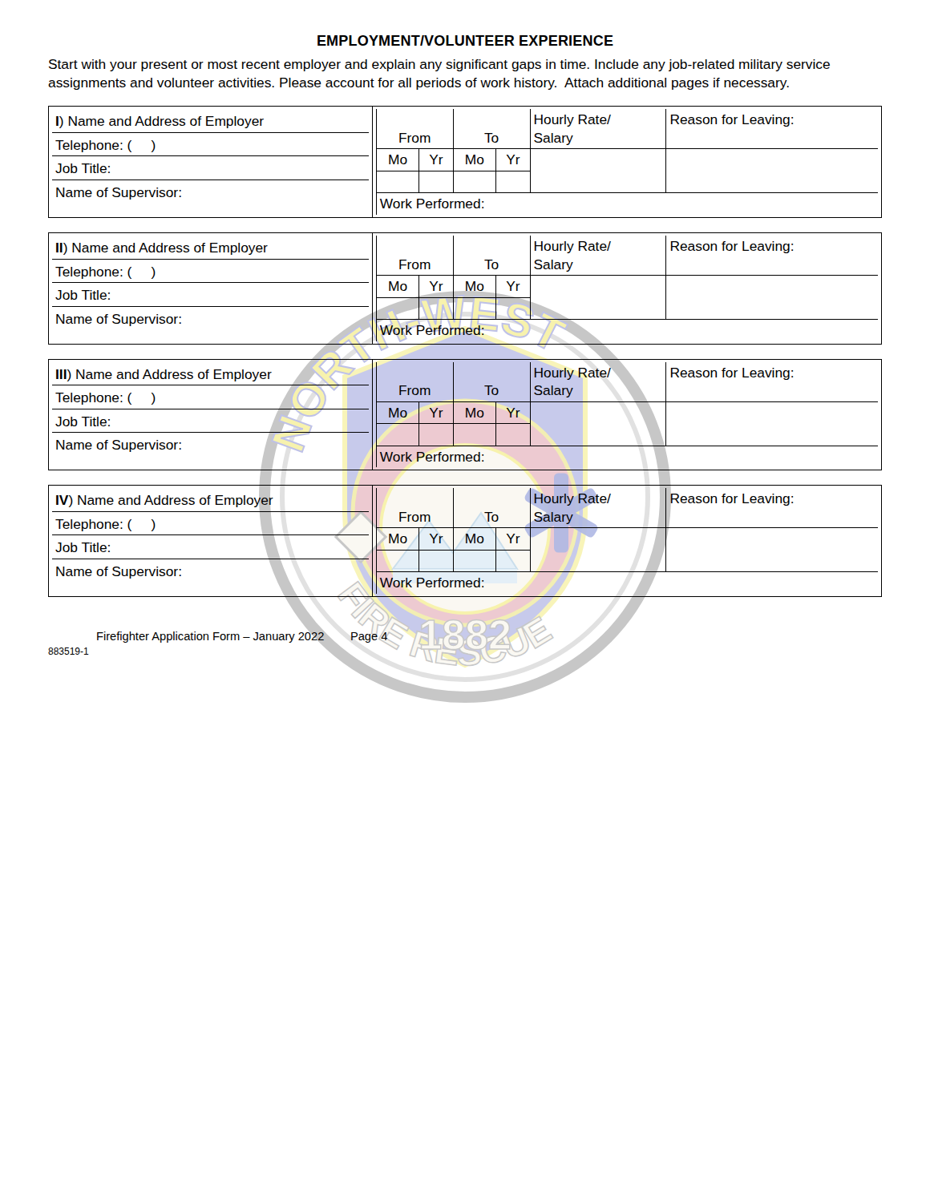NORTH-WEST FIRE RESCUE 1882
EMPLOYMENT/VOLUNTEER EXPERIENCE
Start with your present or most recent employer and explain any significant gaps in time. Include any job-related military service assignments and volunteer activities. Please account for all periods of work history. Attach additional pages if necessary.
| / I ) Name and Address of Employer / / Telephone: ( ) / / Job Title: / / Name of Supervisor: / | / From / To / Hourly Rate/ Salary / Reason for Leaving: / / Mo / Yr / Mo / Yr / / / / Work Performed: / |
| / II ) Name and Address of Employer / / Telephone: ( ) / / Job Title: / / Name of Supervisor: / | / From / To / Hourly Rate/ Salary / Reason for Leaving: / / Mo / Yr / Mo / Yr / / / / Work Performed: / |
| / III ) Name and Address of Employer / / Telephone: ( ) / / Job Title: / / Name of Supervisor: / | / From / To / Hourly Rate/ Salary / Reason for Leaving: / / Mo / Yr / Mo / Yr / / / / Work Performed: / |
| / IV ) Name and Address of Employer / / Telephone: ( ) / / Job Title: / / Name of Supervisor: / | / From / To / Hourly Rate/ Salary / Reason for Leaving: / / Mo / Yr / Mo / Yr / / / / Work Performed: / |
Firefighter Application Form – January 2022 Page 4
883519-1